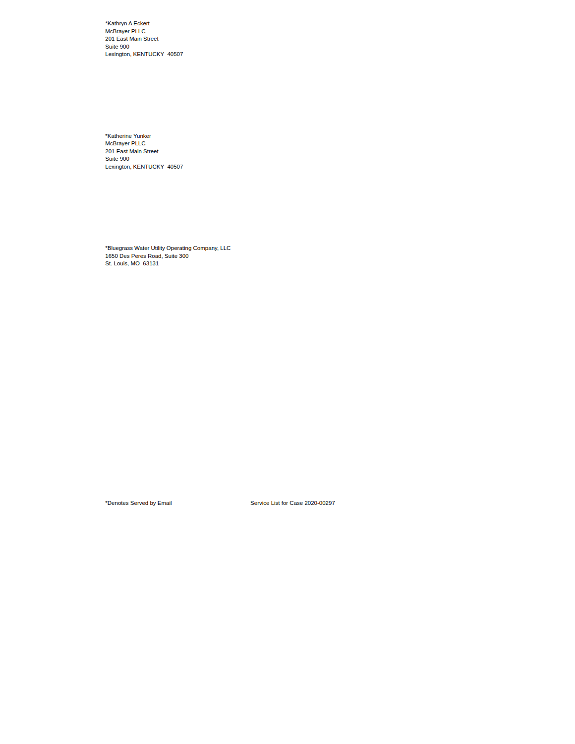*Kathryn A Eckert
McBrayer PLLC
201 East Main Street
Suite 900
Lexington, KENTUCKY 40507
*Katherine Yunker
McBrayer PLLC
201 East Main Street
Suite 900
Lexington, KENTUCKY 40507
*Bluegrass Water Utility Operating Company, LLC
1650 Des Peres Road, Suite 300
St. Louis, MO 63131
*Denotes Served by Email
Service List for Case 2020-00297